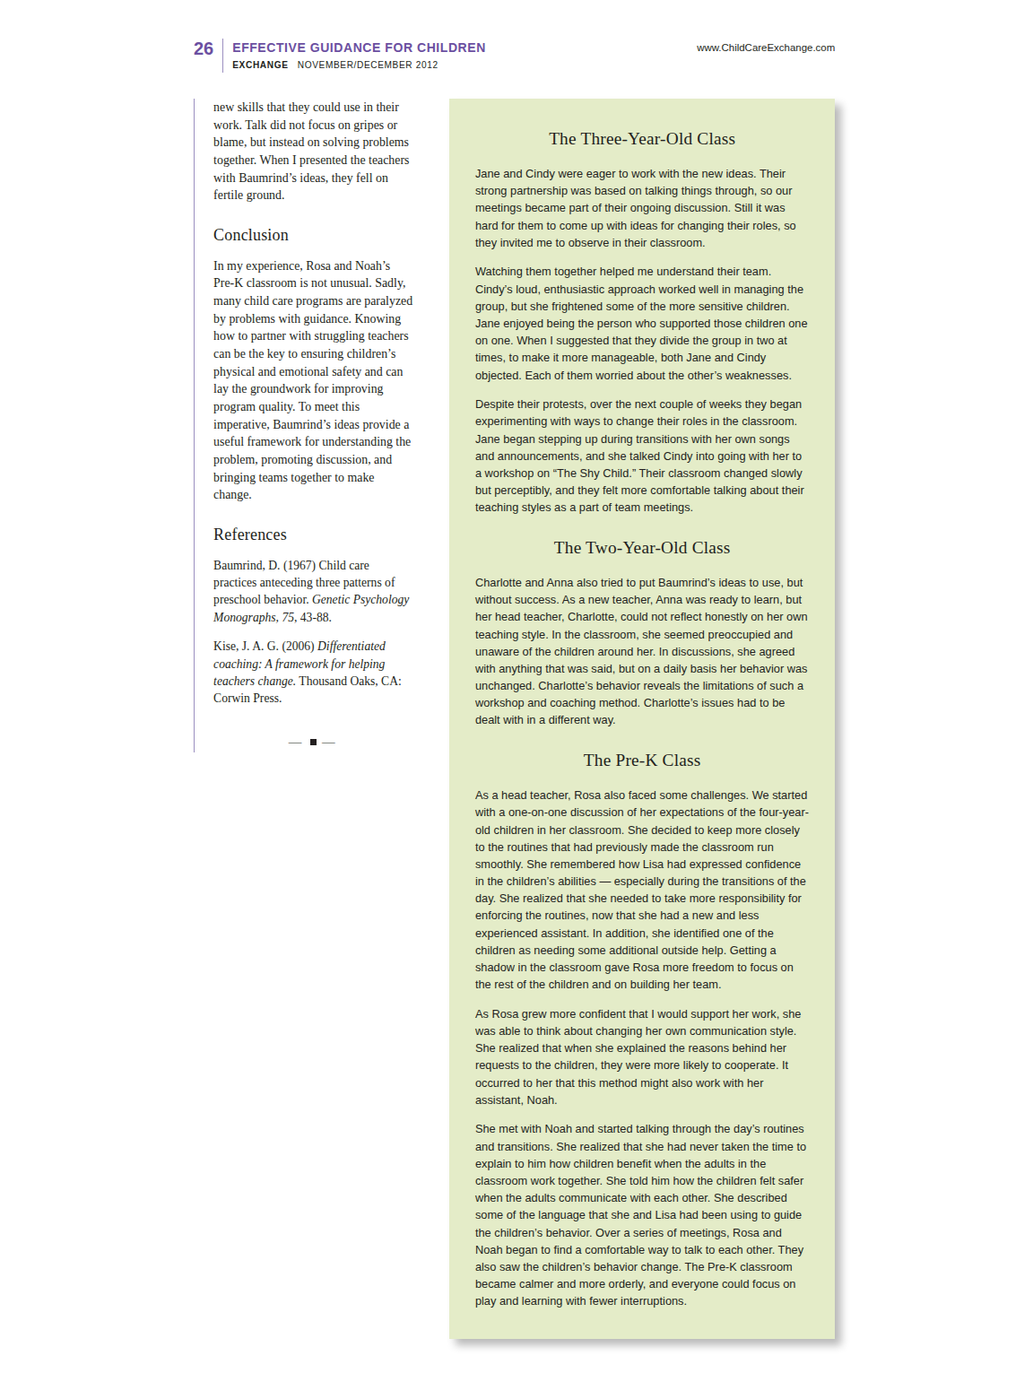26
Effective Guidance for Children
EXCHANGE November/December 2012
www.ChildCareExchange.com
new skills that they could use in their work. Talk did not focus on gripes or blame, but instead on solving problems together. When I presented the teachers with Baumrind’s ideas, they fell on fertile ground.
Conclusion
In my experience, Rosa and Noah’s Pre-K classroom is not unusual. Sadly, many child care programs are paralyzed by problems with guidance. Knowing how to partner with struggling teachers can be the key to ensuring children’s physical and emotional safety and can lay the groundwork for improving program quality. To meet this imperative, Baumrind’s ideas provide a useful framework for understanding the problem, promoting discussion, and bringing teams together to make change.
References
Baumrind, D. (1967) Child care practices anteceding three patterns of preschool behavior. Genetic Psychology Monographs, 75, 43-88.
Kise, J. A. G. (2006) Differentiated coaching: A framework for helping teachers change. Thousand Oaks, CA: Corwin Press.
— —
The Three-Year-Old Class
Jane and Cindy were eager to work with the new ideas. Their strong partnership was based on talking things through, so our meetings became part of their ongoing discussion. Still it was hard for them to come up with ideas for changing their roles, so they invited me to observe in their classroom.
Watching them together helped me understand their team. Cindy’s loud, enthusiastic approach worked well in managing the group, but she frightened some of the more sensitive children. Jane enjoyed being the person who supported those children one on one. When I suggested that they divide the group in two at times, to make it more manageable, both Jane and Cindy objected. Each of them worried about the other’s weaknesses.
Despite their protests, over the next couple of weeks they began experimenting with ways to change their roles in the classroom. Jane began stepping up during transitions with her own songs and announcements, and she talked Cindy into going with her to a workshop on “The Shy Child.” Their classroom changed slowly but perceptibly, and they felt more comfortable talking about their teaching styles as a part of team meetings.
The Two-Year-Old Class
Charlotte and Anna also tried to put Baumrind’s ideas to use, but without success. As a new teacher, Anna was ready to learn, but her head teacher, Charlotte, could not reflect honestly on her own teaching style. In the classroom, she seemed preoccupied and unaware of the children around her. In discussions, she agreed with anything that was said, but on a daily basis her behavior was unchanged. Charlotte’s behavior reveals the limitations of such a workshop and coaching method. Charlotte’s issues had to be dealt with in a different way.
The Pre-K Class
As a head teacher, Rosa also faced some challenges. We started with a one-on-one discussion of her expectations of the four-year-old children in her classroom. She decided to keep more closely to the routines that had previously made the classroom run smoothly. She remembered how Lisa had expressed confidence in the children’s abilities — especially during the transitions of the day. She realized that she needed to take more responsibility for enforcing the routines, now that she had a new and less experienced assistant. In addition, she identified one of the children as needing some additional outside help. Getting a shadow in the classroom gave Rosa more freedom to focus on the rest of the children and on building her team.
As Rosa grew more confident that I would support her work, she was able to think about changing her own communication style. She realized that when she explained the reasons behind her requests to the children, they were more likely to cooperate. It occurred to her that this method might also work with her assistant, Noah.
She met with Noah and started talking through the day’s routines and transitions. She realized that she had never taken the time to explain to him how children benefit when the adults in the classroom work together. She told him how the children felt safer when the adults communicate with each other. She described some of the language that she and Lisa had been using to guide the children’s behavior. Over a series of meetings, Rosa and Noah began to find a comfortable way to talk to each other. They also saw the children’s behavior change. The Pre-K classroom became calmer and more orderly, and everyone could focus on play and learning with fewer interruptions.